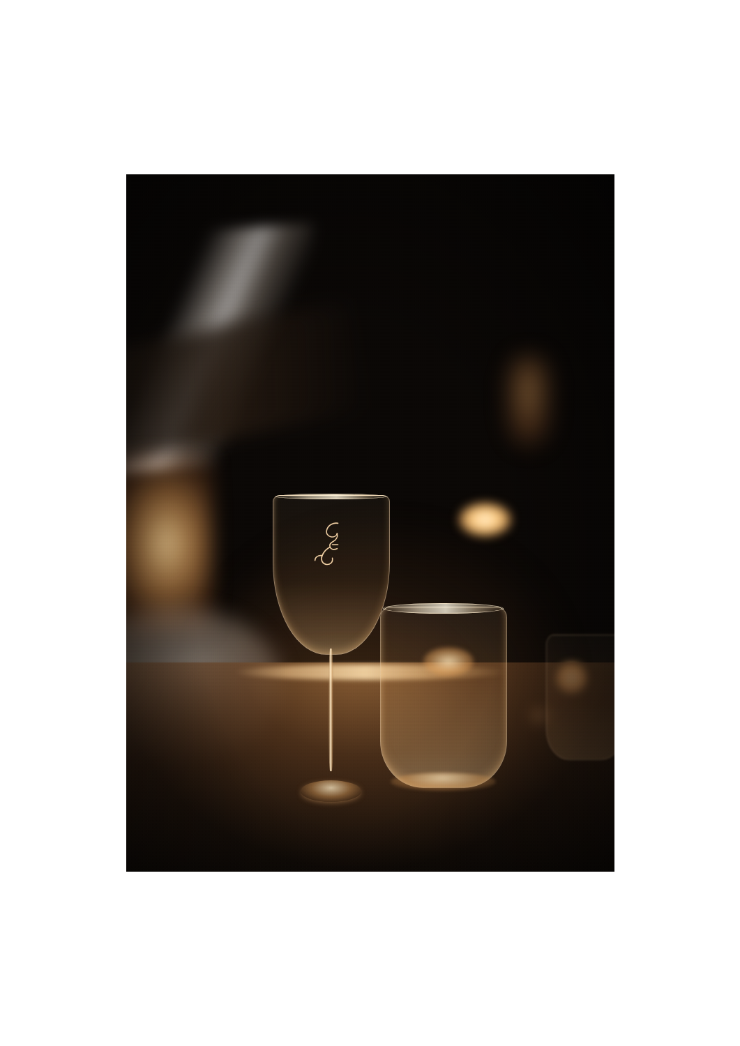Two wine glasses on a dark table lit by warm candlelight. The stemmed glass bears an etched single-line drawing of a face. Blurred amber pendant lights glow in the background.